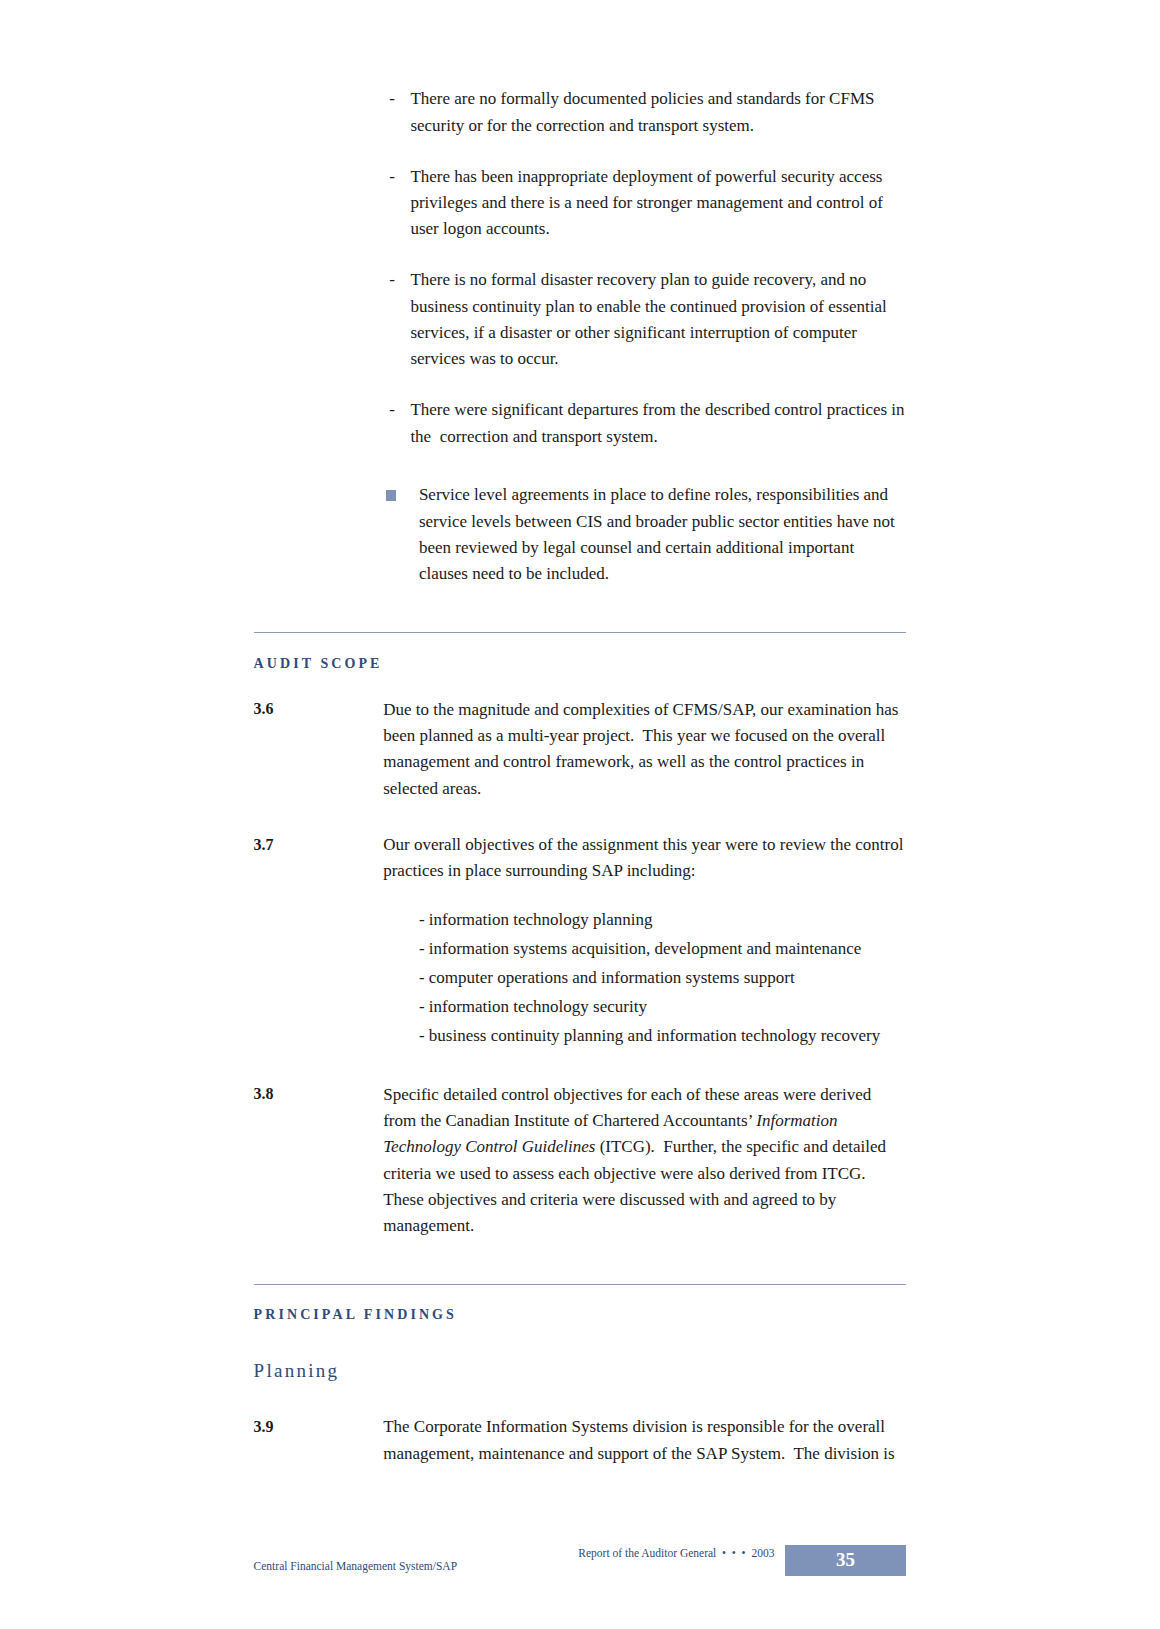There are no formally documented policies and standards for CFMS security or for the correction and transport system.
There has been inappropriate deployment of powerful security access privileges and there is a need for stronger management and control of user logon accounts.
There is no formal disaster recovery plan to guide recovery, and no business continuity plan to enable the continued provision of essential services, if a disaster or other significant interruption of computer services was to occur.
There were significant departures from the described control practices in the correction and transport system.
Service level agreements in place to define roles, responsibilities and service levels between CIS and broader public sector entities have not been reviewed by legal counsel and certain additional important clauses need to be included.
Audit Scope
3.6
Due to the magnitude and complexities of CFMS/SAP, our examination has been planned as a multi-year project. This year we focused on the overall management and control framework, as well as the control practices in selected areas.
3.7
Our overall objectives of the assignment this year were to review the control practices in place surrounding SAP including:
information technology planning
information systems acquisition, development and maintenance
computer operations and information systems support
information technology security
business continuity planning and information technology recovery
3.8
Specific detailed control objectives for each of these areas were derived from the Canadian Institute of Chartered Accountants’ Information Technology Control Guidelines (ITCG). Further, the specific and detailed criteria we used to assess each objective were also derived from ITCG. These objectives and criteria were discussed with and agreed to by management.
Principal Findings
Planning
3.9
The Corporate Information Systems division is responsible for the overall management, maintenance and support of the SAP System. The division is
Central Financial Management System/SAP
Report of the Auditor General • • • 2003
35